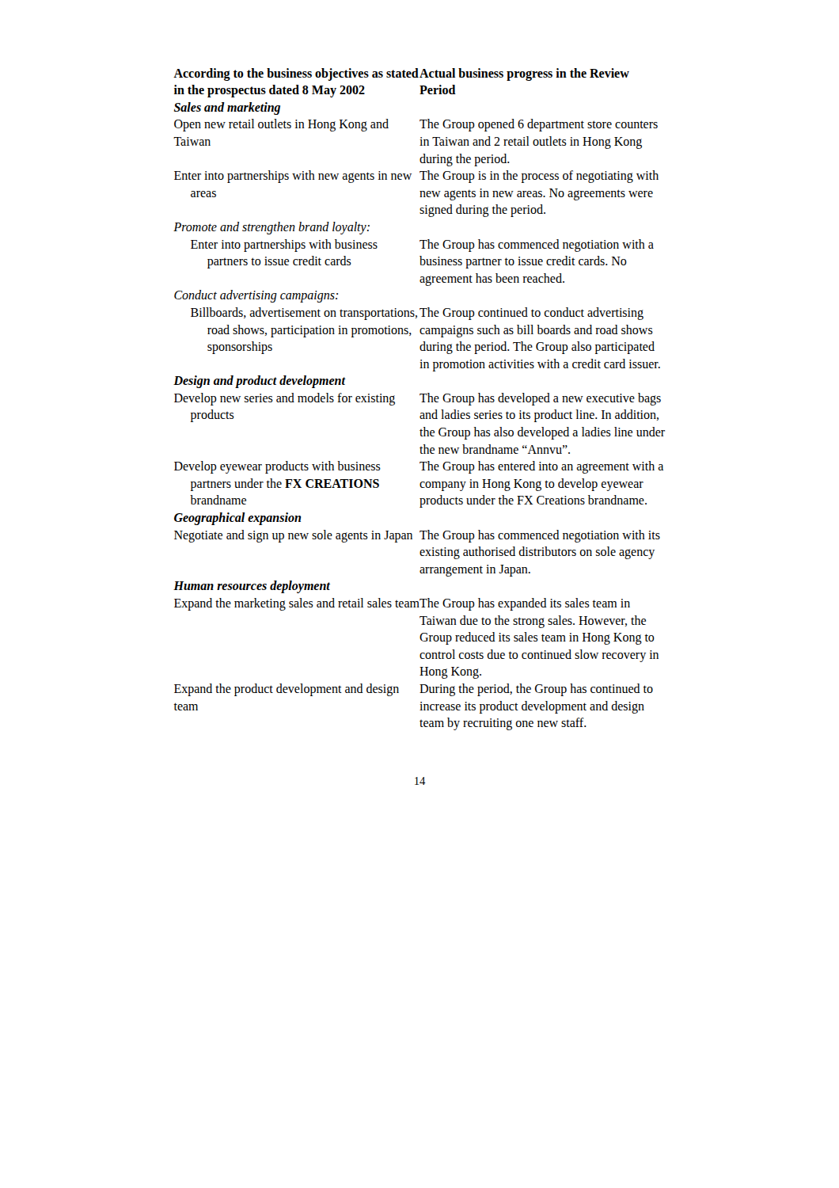| According to the business objectives as stated in the prospectus dated 8 May 2002 | Actual business progress in the Review Period |
| Sales and marketing | |
| Open new retail outlets in Hong Kong and Taiwan | The Group opened 6 department store counters in Taiwan and 2 retail outlets in Hong Kong during the period. |
| Enter into partnerships with new agents in new areas | The Group is in the process of negotiating with new agents in new areas. No agreements were signed during the period. |
| Promote and strengthen brand loyalty: | |
| Enter into partnerships with business partners to issue credit cards | The Group has commenced negotiation with a business partner to issue credit cards. No agreement has been reached. |
| Conduct advertising campaigns: | |
| Billboards, advertisement on transportations, road shows, participation in promotions, sponsorships | The Group continued to conduct advertising campaigns such as bill boards and road shows during the period. The Group also participated in promotion activities with a credit card issuer. |
| Design and product development | |
| Develop new series and models for existing products | The Group has developed a new executive bags and ladies series to its product line. In addition, the Group has also developed a ladies line under the new brandname “Annvu”. |
| Develop eyewear products with business partners under the FX CREATIONS brandname | The Group has entered into an agreement with a company in Hong Kong to develop eyewear products under the FX Creations brandname. |
| Geographical expansion | |
| Negotiate and sign up new sole agents in Japan | The Group has commenced negotiation with its existing authorised distributors on sole agency arrangement in Japan. |
| Human resources deployment | |
| Expand the marketing sales and retail sales team | The Group has expanded its sales team in Taiwan due to the strong sales. However, the Group reduced its sales team in Hong Kong to control costs due to continued slow recovery in Hong Kong. |
| Expand the product development and design team | During the period, the Group has continued to increase its product development and design team by recruiting one new staff. |
14